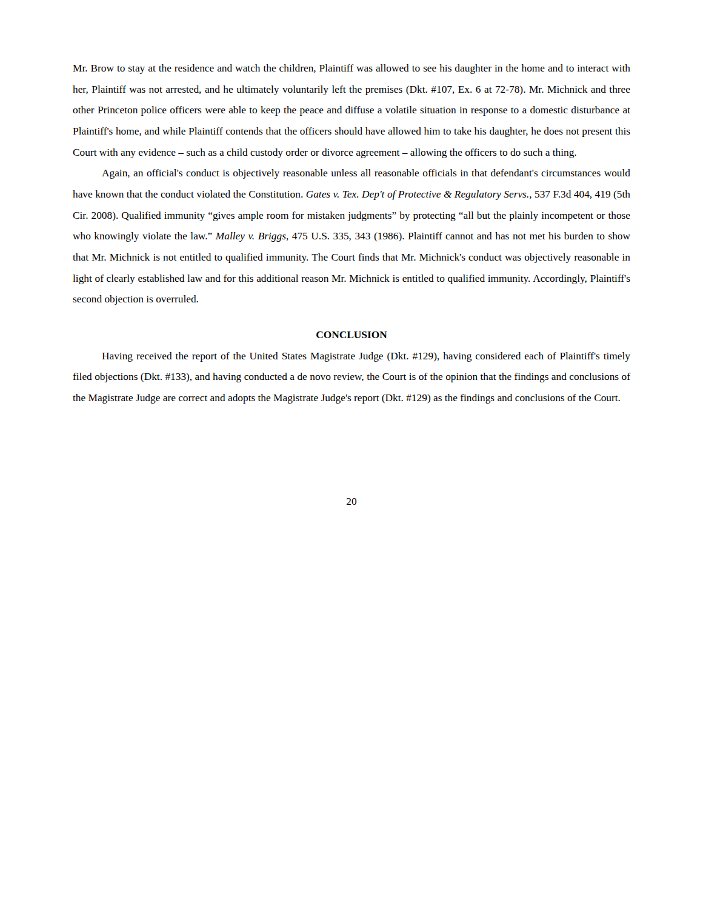Mr. Brow to stay at the residence and watch the children, Plaintiff was allowed to see his daughter in the home and to interact with her, Plaintiff was not arrested, and he ultimately voluntarily left the premises (Dkt. #107, Ex. 6 at 72-78). Mr. Michnick and three other Princeton police officers were able to keep the peace and diffuse a volatile situation in response to a domestic disturbance at Plaintiff's home, and while Plaintiff contends that the officers should have allowed him to take his daughter, he does not present this Court with any evidence – such as a child custody order or divorce agreement – allowing the officers to do such a thing.
Again, an official's conduct is objectively reasonable unless all reasonable officials in that defendant's circumstances would have known that the conduct violated the Constitution. Gates v. Tex. Dep't of Protective & Regulatory Servs., 537 F.3d 404, 419 (5th Cir. 2008). Qualified immunity “gives ample room for mistaken judgments” by protecting “all but the plainly incompetent or those who knowingly violate the law.” Malley v. Briggs, 475 U.S. 335, 343 (1986). Plaintiff cannot and has not met his burden to show that Mr. Michnick is not entitled to qualified immunity. The Court finds that Mr. Michnick's conduct was objectively reasonable in light of clearly established law and for this additional reason Mr. Michnick is entitled to qualified immunity. Accordingly, Plaintiff's second objection is overruled.
Conclusion
Having received the report of the United States Magistrate Judge (Dkt. #129), having considered each of Plaintiff's timely filed objections (Dkt. #133), and having conducted a de novo review, the Court is of the opinion that the findings and conclusions of the Magistrate Judge are correct and adopts the Magistrate Judge's report (Dkt. #129) as the findings and conclusions of the Court.
20